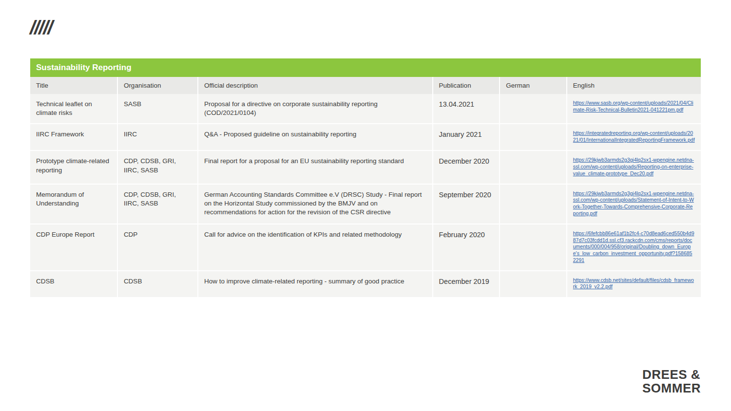/////
Sustainability Reporting
| Title | Organisation | Official description | Publication | German | English |
| --- | --- | --- | --- | --- | --- |
| Technical leaflet on climate risks | SASB | Proposal for a directive on corporate sustainability reporting (COD/2021/0104) | 13.04.2021 | | https://www.sasb.org/wp-content/uploads/2021/04/Climate-Risk-Technical-Bulletin2021-041221pm.pdf |
| IIRC Framework | IIRC | Q&A - Proposed guideline on sustainability reporting | January 2021 | | https://integratedreporting.org/wp-content/uploads/2021/01/InternationalIntegratedReportingFramework.pdf |
| Prototype climate-related reporting | CDP, CDSB, GRI, IIRC, SASB | Final report for a proposal for an EU sustainability reporting standard | December 2020 | | https://29kjwb3armds2g3gi4lq2sx1-wpengine.netdna-ssl.com/wp-content/uploads/Reporting-on-enterprise-value_climate-prototype_Dec20.pdf |
| Memorandum of Understanding | CDP, CDSB, GRI, IIRC, SASB | German Accounting Standards Committee e.V (DRSC) Study - Final report on the Horizontal Study commissioned by the BMJV and on recommendations for action for the revision of the CSR directive | September 2020 | | https://29kjwb3armds2g3gi4lq2sx1-wpengine.netdna-ssl.com/wp-content/uploads/Statement-of-Intent-to-Work-Together-Towards-Comprehensive-Corporate-Reporting.pdf |
| CDP Europe Report | CDP | Call for advice on the identification of KPIs and related methodology | February 2020 | | https://6fefcbb86e61af1b2fc4-c70d8ead6ced550b4d987d7c03fcdd1d.ssl.cf3.rackcdn.com/cms/reports/documents/000/004/958/original/Doubling_down_Europe's_low_carbon_investment_opportunity.pdf?1586852291 |
| CDSB | CDSB | How to improve climate-related reporting - summary of good practice | December 2019 | | https://www.cdsb.net/sites/default/files/cdsb_framework_2019_v2.2.pdf |
DREES &
SOMMER